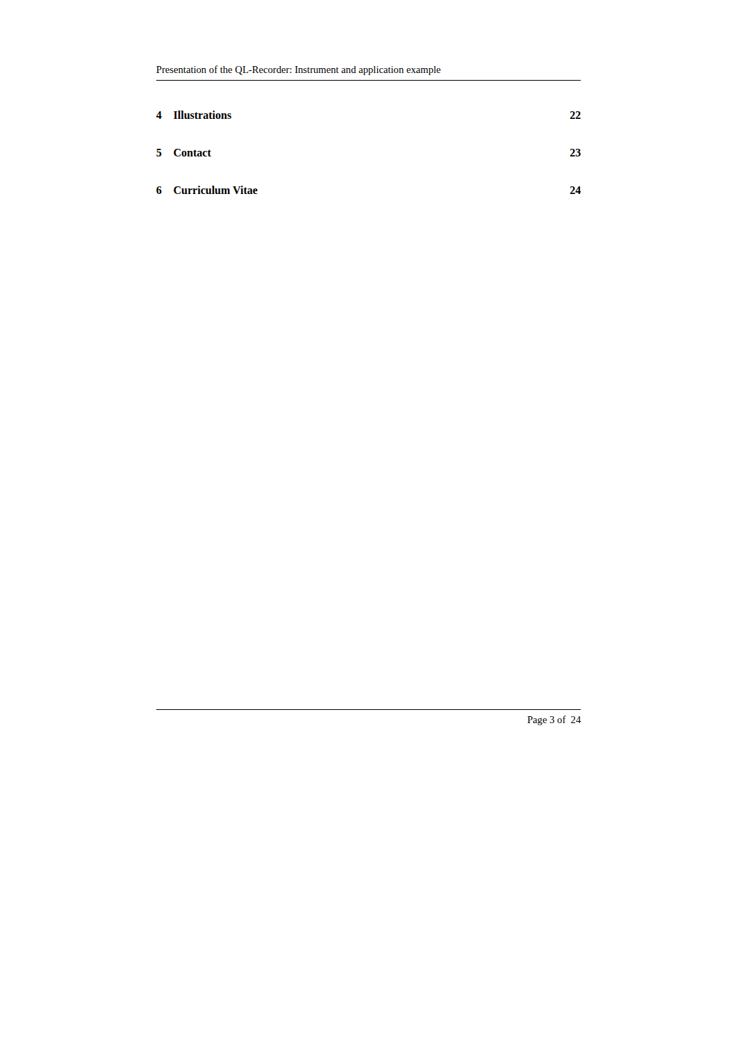Presentation of the QL-Recorder: Instrument and application example
4 Illustrations 22
5 Contact 23
6 Curriculum Vitae 24
Page 3 of 24